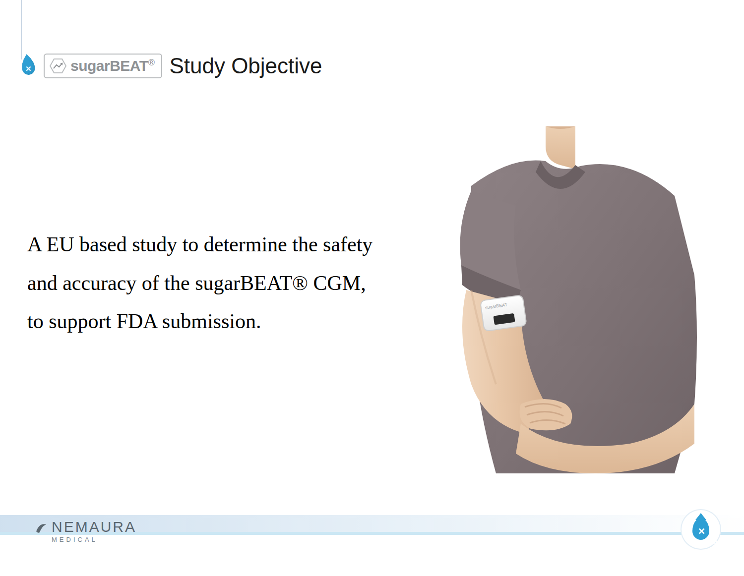✕
sugarBEAT®
Study Objective
A EU based study to determine the safety and accuracy of the sugarBEAT® CGM, to support FDA submission.
sugarBEAT
NEMAURA
MEDICAL
✕
3